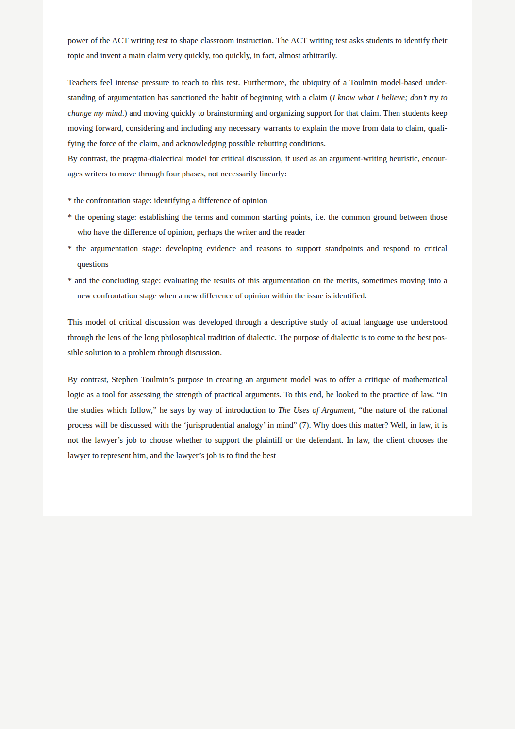power of the ACT writing test to shape classroom instruction. The ACT writing test asks students to identify their topic and invent a main claim very quickly, too quickly, in fact, almost arbitrarily.
Teachers feel intense pressure to teach to this test. Furthermore, the ubiquity of a Toulmin model-based understanding of argumentation has sanctioned the habit of beginning with a claim (I know what I believe; don’t try to change my mind.) and moving quickly to brainstorming and organizing support for that claim. Then students keep moving forward, considering and including any necessary warrants to explain the move from data to claim, qualifying the force of the claim, and acknowledging possible rebutting conditions.
By contrast, the pragma-dialectical model for critical discussion, if used as an argument-writing heuristic, encourages writers to move through four phases, not necessarily linearly:
the confrontation stage: identifying a difference of opinion
the opening stage: establishing the terms and common starting points, i.e. the common ground between those who have the difference of opinion, perhaps the writer and the reader
the argumentation stage: developing evidence and reasons to support standpoints and respond to critical questions
and the concluding stage: evaluating the results of this argumentation on the merits, sometimes moving into a new confrontation stage when a new difference of opinion within the issue is identified.
This model of critical discussion was developed through a descriptive study of actual language use understood through the lens of the long philosophical tradition of dialectic. The purpose of dialectic is to come to the best possible solution to a problem through discussion.
By contrast, Stephen Toulmin’s purpose in creating an argument model was to offer a critique of mathematical logic as a tool for assessing the strength of practical arguments. To this end, he looked to the practice of law. “In the studies which follow,” he says by way of introduction to The Uses of Argument, “the nature of the rational process will be discussed with the ‘jurisprudential analogy’ in mind” (7). Why does this matter? Well, in law, it is not the lawyer’s job to choose whether to support the plaintiff or the defendant. In law, the client chooses the lawyer to represent him, and the lawyer’s job is to find the best